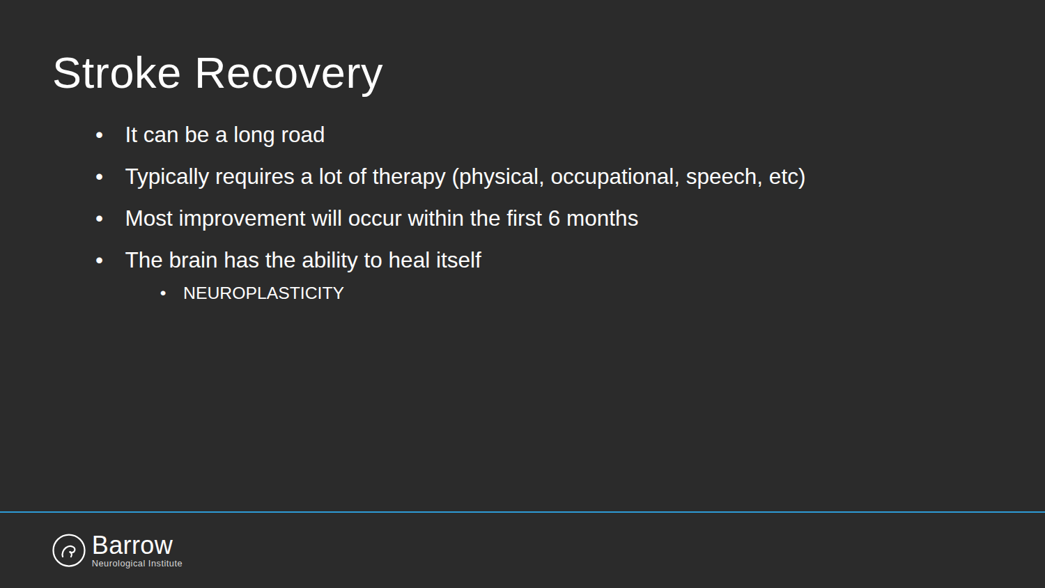Stroke Recovery
It can be a long road
Typically requires a lot of therapy (physical, occupational, speech, etc)
Most improvement will occur within the first 6 months
The brain has the ability to heal itself
NEUROPLASTICITY
Barrow Neurological Institute